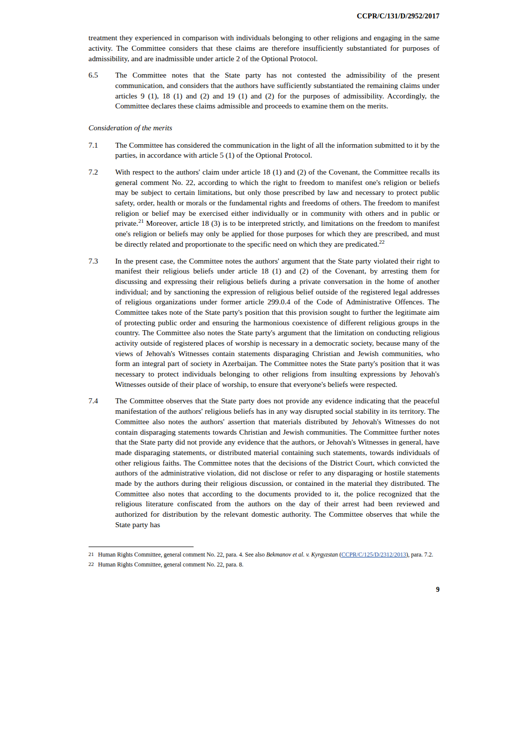CCPR/C/131/D/2952/2017
treatment they experienced in comparison with individuals belonging to other religions and engaging in the same activity. The Committee considers that these claims are therefore insufficiently substantiated for purposes of admissibility, and are inadmissible under article 2 of the Optional Protocol.
6.5 The Committee notes that the State party has not contested the admissibility of the present communication, and considers that the authors have sufficiently substantiated the remaining claims under articles 9 (1), 18 (1) and (2) and 19 (1) and (2) for the purposes of admissibility. Accordingly, the Committee declares these claims admissible and proceeds to examine them on the merits.
Consideration of the merits
7.1 The Committee has considered the communication in the light of all the information submitted to it by the parties, in accordance with article 5 (1) of the Optional Protocol.
7.2 With respect to the authors' claim under article 18 (1) and (2) of the Covenant, the Committee recalls its general comment No. 22, according to which the right to freedom to manifest one's religion or beliefs may be subject to certain limitations, but only those prescribed by law and necessary to protect public safety, order, health or morals or the fundamental rights and freedoms of others. The freedom to manifest religion or belief may be exercised either individually or in community with others and in public or private.21 Moreover, article 18 (3) is to be interpreted strictly, and limitations on the freedom to manifest one's religion or beliefs may only be applied for those purposes for which they are prescribed, and must be directly related and proportionate to the specific need on which they are predicated.22
7.3 In the present case, the Committee notes the authors' argument that the State party violated their right to manifest their religious beliefs under article 18 (1) and (2) of the Covenant, by arresting them for discussing and expressing their religious beliefs during a private conversation in the home of another individual; and by sanctioning the expression of religious belief outside of the registered legal addresses of religious organizations under former article 299.0.4 of the Code of Administrative Offences. The Committee takes note of the State party's position that this provision sought to further the legitimate aim of protecting public order and ensuring the harmonious coexistence of different religious groups in the country. The Committee also notes the State party's argument that the limitation on conducting religious activity outside of registered places of worship is necessary in a democratic society, because many of the views of Jehovah's Witnesses contain statements disparaging Christian and Jewish communities, who form an integral part of society in Azerbaijan. The Committee notes the State party's position that it was necessary to protect individuals belonging to other religions from insulting expressions by Jehovah's Witnesses outside of their place of worship, to ensure that everyone's beliefs were respected.
7.4 The Committee observes that the State party does not provide any evidence indicating that the peaceful manifestation of the authors' religious beliefs has in any way disrupted social stability in its territory. The Committee also notes the authors' assertion that materials distributed by Jehovah's Witnesses do not contain disparaging statements towards Christian and Jewish communities. The Committee further notes that the State party did not provide any evidence that the authors, or Jehovah's Witnesses in general, have made disparaging statements, or distributed material containing such statements, towards individuals of other religious faiths. The Committee notes that the decisions of the District Court, which convicted the authors of the administrative violation, did not disclose or refer to any disparaging or hostile statements made by the authors during their religious discussion, or contained in the material they distributed. The Committee also notes that according to the documents provided to it, the police recognized that the religious literature confiscated from the authors on the day of their arrest had been reviewed and authorized for distribution by the relevant domestic authority. The Committee observes that while the State party has
21 Human Rights Committee, general comment No. 22, para. 4. See also Bekmanov et al. v. Kyrgyzstan (CCPR/C/125/D/2312/2013), para. 7.2.
22 Human Rights Committee, general comment No. 22, para. 8.
9